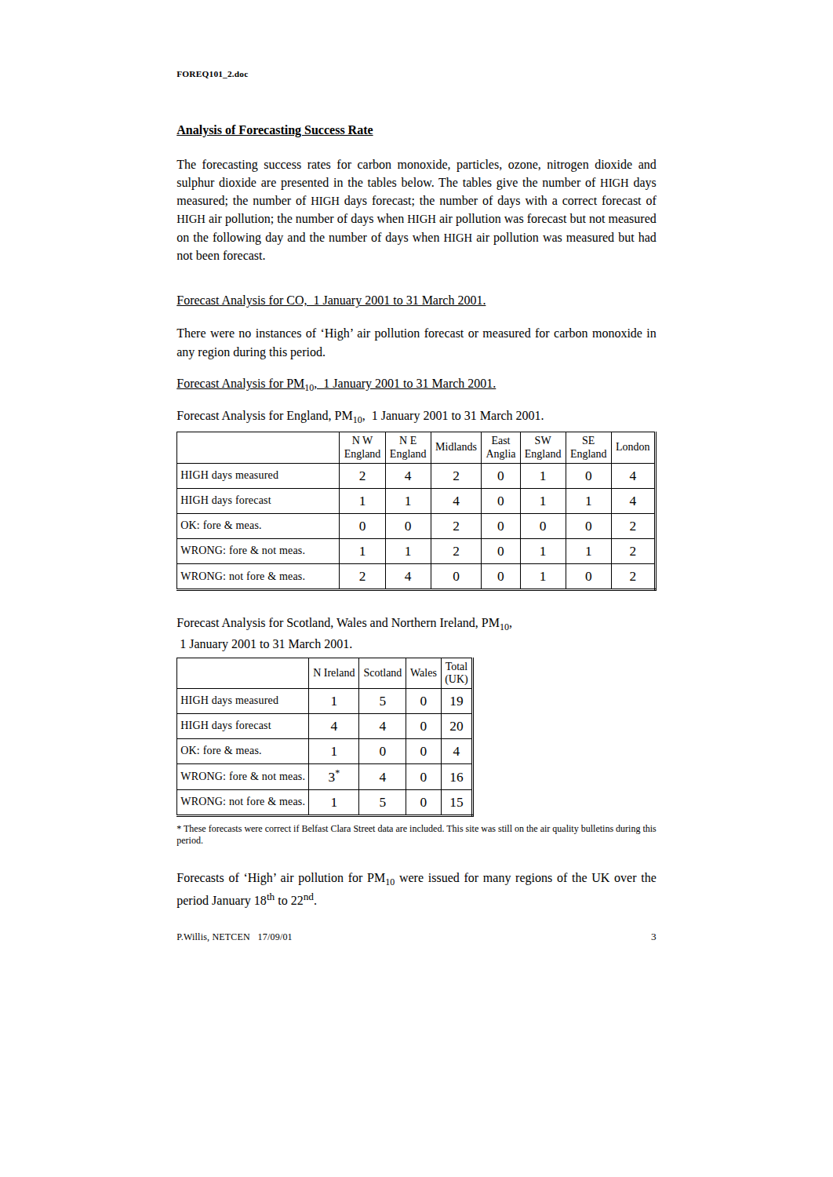FOREQ101_2.doc
Analysis of Forecasting Success Rate
The forecasting success rates for carbon monoxide, particles, ozone, nitrogen dioxide and sulphur dioxide are presented in the tables below. The tables give the number of HIGH days measured; the number of HIGH days forecast; the number of days with a correct forecast of HIGH air pollution; the number of days when HIGH air pollution was forecast but not measured on the following day and the number of days when HIGH air pollution was measured but had not been forecast.
Forecast Analysis for CO, 1 January 2001 to 31 March 2001.
There were no instances of ‘High’ air pollution forecast or measured for carbon monoxide in any region during this period.
Forecast Analysis for PM10, 1 January 2001 to 31 March 2001.
Forecast Analysis for England, PM10, 1 January 2001 to 31 March 2001.
| | N W England | N E England | Midlands | East Anglia | SW England | SE England | London |
| --- | --- | --- | --- | --- | --- | --- | --- |
| HIGH days measured | 2 | 4 | 2 | 0 | 1 | 0 | 4 |
| HIGH days forecast | 1 | 1 | 4 | 0 | 1 | 1 | 4 |
| OK: fore & meas. | 0 | 0 | 2 | 0 | 0 | 0 | 2 |
| WRONG: fore & not meas. | 1 | 1 | 2 | 0 | 1 | 1 | 2 |
| WRONG: not fore & meas. | 2 | 4 | 0 | 0 | 1 | 0 | 2 |
Forecast Analysis for Scotland, Wales and Northern Ireland, PM10,
1 January 2001 to 31 March 2001.
| | N Ireland | Scotland | Wales | Total (UK) |
| --- | --- | --- | --- | --- |
| HIGH days measured | 1 | 5 | 0 | 19 |
| HIGH days forecast | 4 | 4 | 0 | 20 |
| OK: fore & meas. | 1 | 0 | 0 | 4 |
| WRONG: fore & not meas. | 3 * | 4 | 0 | 16 |
| WRONG: not fore & meas. | 1 | 5 | 0 | 15 |
* These forecasts were correct if Belfast Clara Street data are included. This site was still on the air quality bulletins during this period.
Forecasts of ‘High’ air pollution for PM10 were issued for many regions of the UK over the period January 18th to 22nd.
P.Willis, NETCEN 17/09/01
3